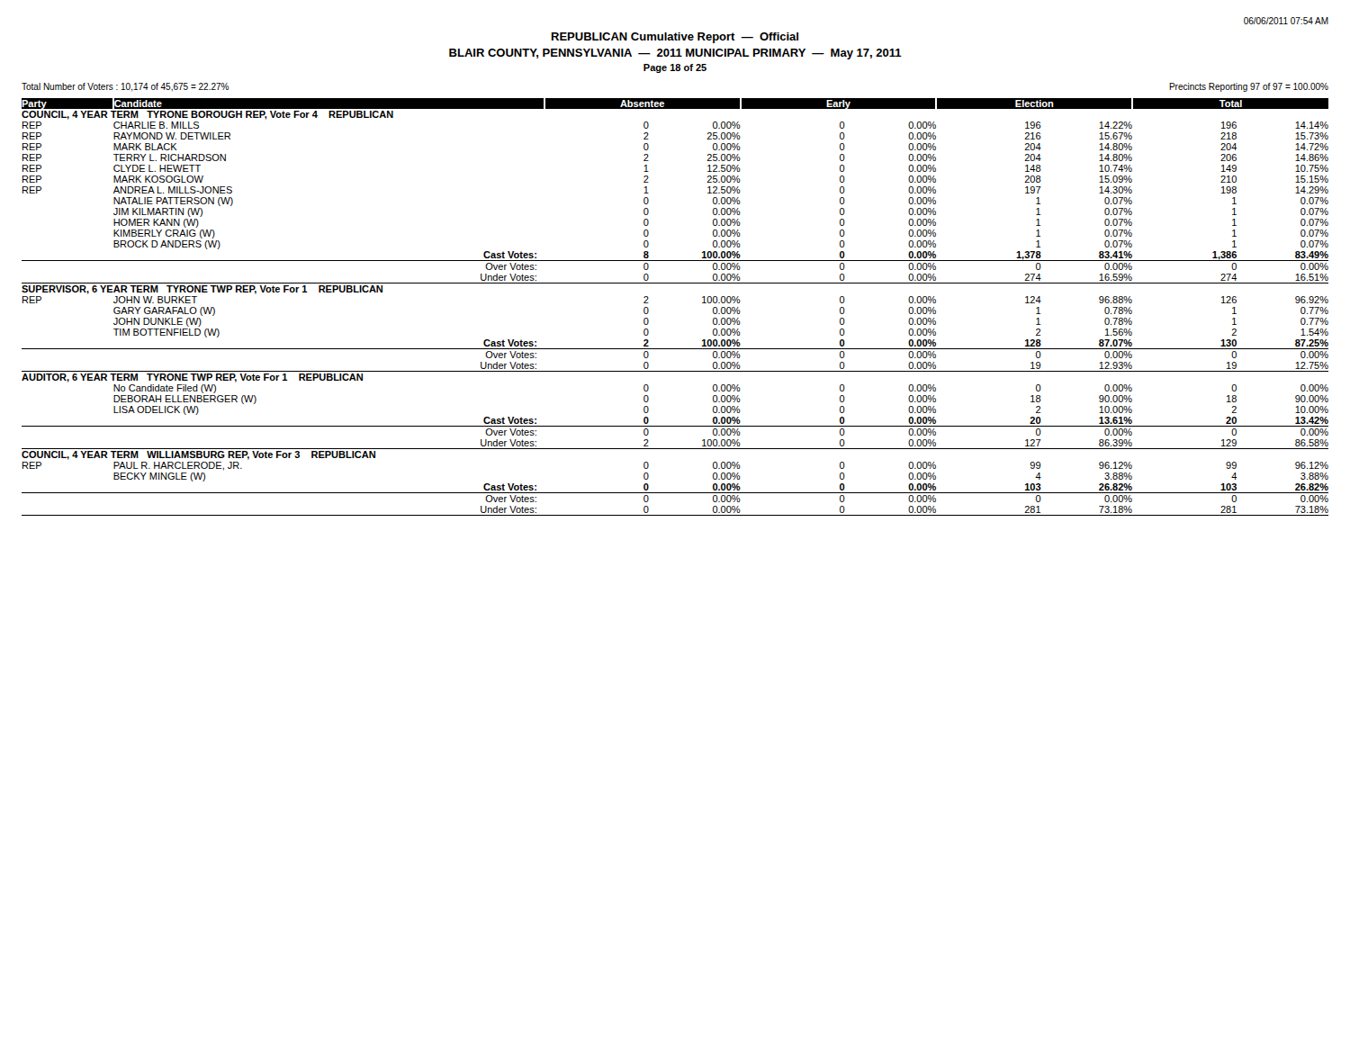06/06/2011 07:54 AM
REPUBLICAN Cumulative Report — Official
BLAIR COUNTY, PENNSYLVANIA — 2011 MUNICIPAL PRIMARY — May 17, 2011
Page 18 of 25
Total Number of Voters : 10,174 of 45,675 = 22.27%
Precincts Reporting 97 of 97 = 100.00%
| Party | Candidate | Absentee | Early | Election | Total |
| COUNCIL, 4 YEAR TERM TYRONE BOROUGH REP, Vote For 4 REPUBLICAN |
| REP | CHARLIE B. MILLS | 0 | 0.00% | 0 | 0.00% | 196 | 14.22% | 196 | 14.14% |
| REP | RAYMOND W. DETWILER | 2 | 25.00% | 0 | 0.00% | 216 | 15.67% | 218 | 15.73% |
| REP | MARK BLACK | 0 | 0.00% | 0 | 0.00% | 204 | 14.80% | 204 | 14.72% |
| REP | TERRY L. RICHARDSON | 2 | 25.00% | 0 | 0.00% | 204 | 14.80% | 206 | 14.86% |
| REP | CLYDE L. HEWETT | 1 | 12.50% | 0 | 0.00% | 148 | 10.74% | 149 | 10.75% |
| REP | MARK KOSOGLOW | 2 | 25.00% | 0 | 0.00% | 208 | 15.09% | 210 | 15.15% |
| REP | ANDREA L. MILLS-JONES | 1 | 12.50% | 0 | 0.00% | 197 | 14.30% | 198 | 14.29% |
| | NATALIE PATTERSON (W) | 0 | 0.00% | 0 | 0.00% | 1 | 0.07% | 1 | 0.07% |
| | JIM KILMARTIN (W) | 0 | 0.00% | 0 | 0.00% | 1 | 0.07% | 1 | 0.07% |
| | HOMER KANN (W) | 0 | 0.00% | 0 | 0.00% | 1 | 0.07% | 1 | 0.07% |
| | KIMBERLY CRAIG (W) | 0 | 0.00% | 0 | 0.00% | 1 | 0.07% | 1 | 0.07% |
| | BROCK D ANDERS (W) | 0 | 0.00% | 0 | 0.00% | 1 | 0.07% | 1 | 0.07% |
| | Cast Votes: | 8 | 100.00% | 0 | 0.00% | 1,378 | 83.41% | 1,386 | 83.49% |
| | Over Votes: | 0 | 0.00% | 0 | 0.00% | 0 | 0.00% | 0 | 0.00% |
| | Under Votes: | 0 | 0.00% | 0 | 0.00% | 274 | 16.59% | 274 | 16.51% |
| SUPERVISOR, 6 YEAR TERM TYRONE TWP REP, Vote For 1 REPUBLICAN |
| REP | JOHN W. BURKET | 2 | 100.00% | 0 | 0.00% | 124 | 96.88% | 126 | 96.92% |
| | GARY GARAFALO (W) | 0 | 0.00% | 0 | 0.00% | 1 | 0.78% | 1 | 0.77% |
| | JOHN DUNKLE (W) | 0 | 0.00% | 0 | 0.00% | 1 | 0.78% | 1 | 0.77% |
| | TIM BOTTENFIELD (W) | 0 | 0.00% | 0 | 0.00% | 2 | 1.56% | 2 | 1.54% |
| | Cast Votes: | 2 | 100.00% | 0 | 0.00% | 128 | 87.07% | 130 | 87.25% |
| | Over Votes: | 0 | 0.00% | 0 | 0.00% | 0 | 0.00% | 0 | 0.00% |
| | Under Votes: | 0 | 0.00% | 0 | 0.00% | 19 | 12.93% | 19 | 12.75% |
| AUDITOR, 6 YEAR TERM TYRONE TWP REP, Vote For 1 REPUBLICAN |
| | No Candidate Filed (W) | 0 | 0.00% | 0 | 0.00% | 0 | 0.00% | 0 | 0.00% |
| | DEBORAH ELLENBERGER (W) | 0 | 0.00% | 0 | 0.00% | 18 | 90.00% | 18 | 90.00% |
| | LISA ODELICK (W) | 0 | 0.00% | 0 | 0.00% | 2 | 10.00% | 2 | 10.00% |
| | Cast Votes: | 0 | 0.00% | 0 | 0.00% | 20 | 13.61% | 20 | 13.42% |
| | Over Votes: | 0 | 0.00% | 0 | 0.00% | 0 | 0.00% | 0 | 0.00% |
| | Under Votes: | 2 | 100.00% | 0 | 0.00% | 127 | 86.39% | 129 | 86.58% |
| COUNCIL, 4 YEAR TERM WILLIAMSBURG REP, Vote For 3 REPUBLICAN |
| REP | PAUL R. HARCLERODE, JR. | 0 | 0.00% | 0 | 0.00% | 99 | 96.12% | 99 | 96.12% |
| | BECKY MINGLE (W) | 0 | 0.00% | 0 | 0.00% | 4 | 3.88% | 4 | 3.88% |
| | Cast Votes: | 0 | 0.00% | 0 | 0.00% | 103 | 26.82% | 103 | 26.82% |
| | Over Votes: | 0 | 0.00% | 0 | 0.00% | 0 | 0.00% | 0 | 0.00% |
| | Under Votes: | 0 | 0.00% | 0 | 0.00% | 281 | 73.18% | 281 | 73.18% |